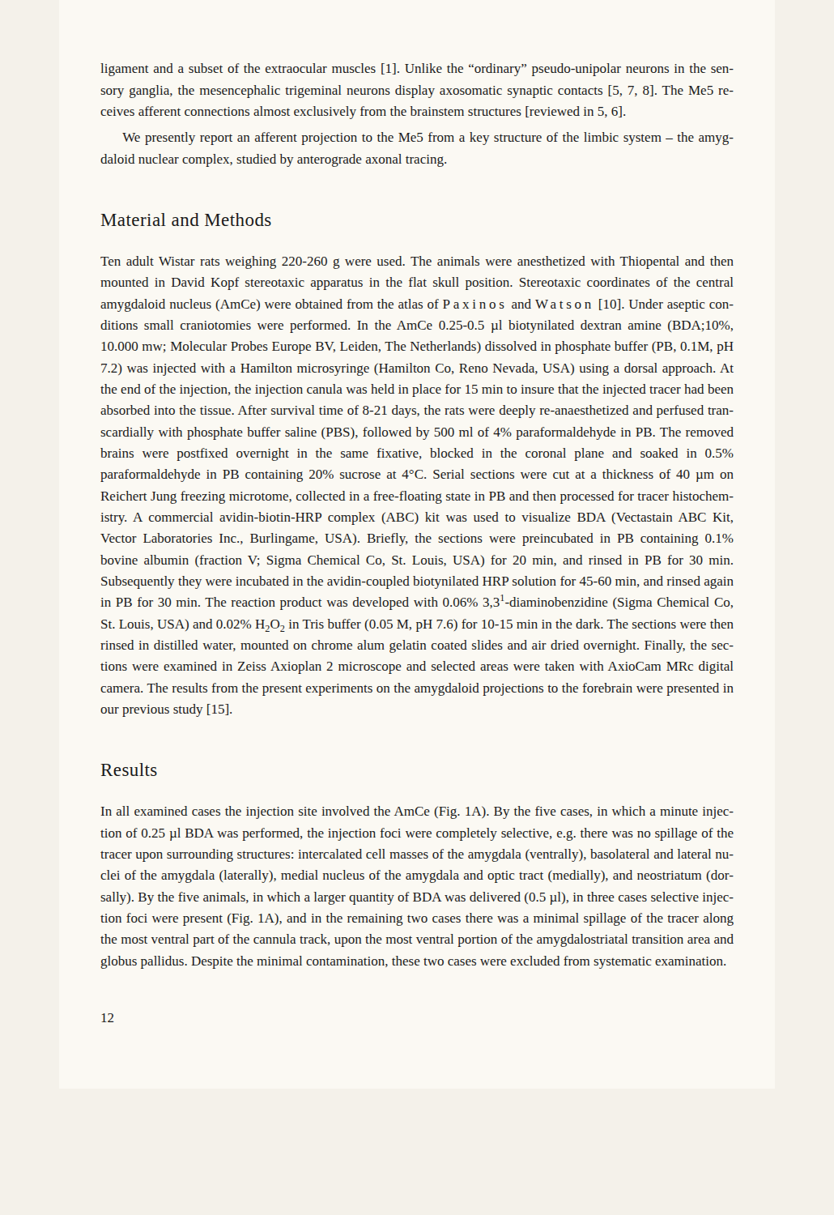ligament and a subset of the extraocular muscles [1]. Unlike the “ordinary” pseudo-unipolar neurons in the sensory ganglia, the mesencephalic trigeminal neurons display axosomatic synaptic contacts [5, 7, 8]. The Me5 receives afferent connections almost exclusively from the brainstem structures [reviewed in 5, 6].
We presently report an afferent projection to the Me5 from a key structure of the limbic system – the amygdaloid nuclear complex, studied by anterograde axonal tracing.
Material and Methods
Ten adult Wistar rats weighing 220-260 g were used. The animals were anesthetized with Thiopental and then mounted in David Kopf stereotaxic apparatus in the flat skull position. Stereotaxic coordinates of the central amygdaloid nucleus (AmCe) were obtained from the atlas of Paxinos and Watson [10]. Under aseptic conditions small craniotomies were performed. In the AmCe 0.25-0.5 µl biotynilated dextran amine (BDA;10%, 10.000 mw; Molecular Probes Europe BV, Leiden, The Netherlands) dissolved in phosphate buffer (PB, 0.1M, pH 7.2) was injected with a Hamilton microsyringe (Hamilton Co, Reno Nevada, USA) using a dorsal approach. At the end of the injection, the injection canula was held in place for 15 min to insure that the injected tracer had been absorbed into the tissue. After survival time of 8-21 days, the rats were deeply re-anaesthetized and perfused transcardially with phosphate buffer saline (PBS), followed by 500 ml of 4% paraformaldehyde in PB. The removed brains were postfixed overnight in the same fixative, blocked in the coronal plane and soaked in 0.5% paraformaldehyde in PB containing 20% sucrose at 4°C. Serial sections were cut at a thickness of 40 µm on Reichert Jung freezing microtome, collected in a free-floating state in PB and then processed for tracer histochemistry. A commercial avidin-biotin-HRP complex (ABC) kit was used to visualize BDA (Vectastain ABC Kit, Vector Laboratories Inc., Burlingame, USA). Briefly, the sections were preincubated in PB containing 0.1% bovine albumin (fraction V; Sigma Chemical Co, St. Louis, USA) for 20 min, and rinsed in PB for 30 min. Subsequently they were incubated in the avidin-coupled biotynilated HRP solution for 45-60 min, and rinsed again in PB for 30 min. The reaction product was developed with 0.06% 3,31-diaminobenzidine (Sigma Chemical Co, St. Louis, USA) and 0.02% H2O2 in Tris buffer (0.05 M, pH 7.6) for 10-15 min in the dark. The sections were then rinsed in distilled water, mounted on chrome alum gelatin coated slides and air dried overnight. Finally, the sections were examined in Zeiss Axioplan 2 microscope and selected areas were taken with AxioCam MRc digital camera. The results from the present experiments on the amygdaloid projections to the forebrain were presented in our previous study [15].
Results
In all examined cases the injection site involved the AmCe (Fig. 1A). By the five cases, in which a minute injection of 0.25 µl BDA was performed, the injection foci were completely selective, e.g. there was no spillage of the tracer upon surrounding structures: intercalated cell masses of the amygdala (ventrally), basolateral and lateral nuclei of the amygdala (laterally), medial nucleus of the amygdala and optic tract (medially), and neostriatum (dorsally). By the five animals, in which a larger quantity of BDA was delivered (0.5 µl), in three cases selective injection foci were present (Fig. 1A), and in the remaining two cases there was a minimal spillage of the tracer along the most ventral part of the cannula track, upon the most ventral portion of the amygdalostriatal transition area and globus pallidus. Despite the minimal contamination, these two cases were excluded from systematic examination.
12